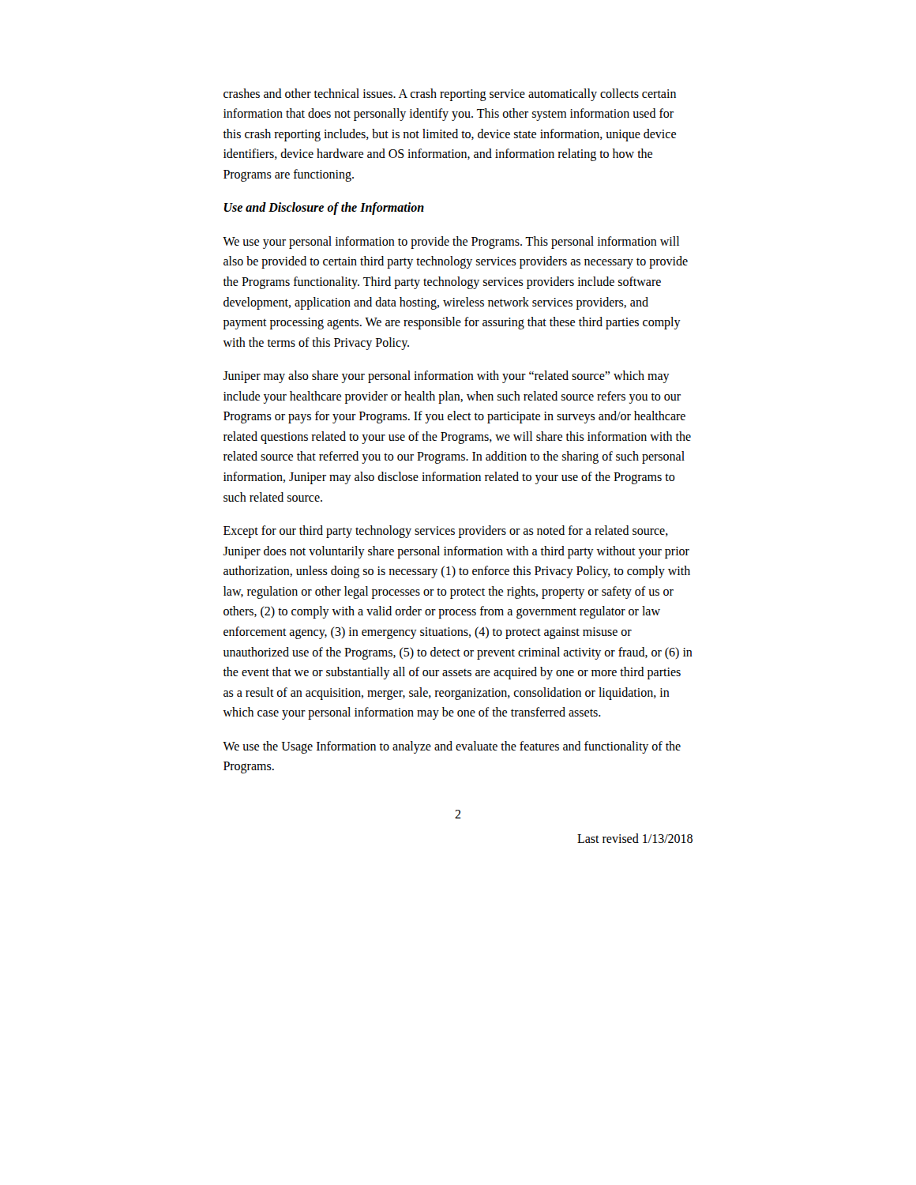crashes and other technical issues. A crash reporting service automatically collects certain information that does not personally identify you. This other system information used for this crash reporting includes, but is not limited to, device state information, unique device identifiers, device hardware and OS information, and information relating to how the Programs are functioning.
Use and Disclosure of the Information
We use your personal information to provide the Programs. This personal information will also be provided to certain third party technology services providers as necessary to provide the Programs functionality. Third party technology services providers include software development, application and data hosting, wireless network services providers, and payment processing agents. We are responsible for assuring that these third parties comply with the terms of this Privacy Policy.
Juniper may also share your personal information with your “related source” which may include your healthcare provider or health plan, when such related source refers you to our Programs or pays for your Programs. If you elect to participate in surveys and/or healthcare related questions related to your use of the Programs, we will share this information with the related source that referred you to our Programs. In addition to the sharing of such personal information, Juniper may also disclose information related to your use of the Programs to such related source.
Except for our third party technology services providers or as noted for a related source, Juniper does not voluntarily share personal information with a third party without your prior authorization, unless doing so is necessary (1) to enforce this Privacy Policy, to comply with law, regulation or other legal processes or to protect the rights, property or safety of us or others, (2) to comply with a valid order or process from a government regulator or law enforcement agency, (3) in emergency situations, (4) to protect against misuse or unauthorized use of the Programs, (5) to detect or prevent criminal activity or fraud, or (6) in the event that we or substantially all of our assets are acquired by one or more third parties as a result of an acquisition, merger, sale, reorganization, consolidation or liquidation, in which case your personal information may be one of the transferred assets.
We use the Usage Information to analyze and evaluate the features and functionality of the Programs.
2
Last revised 1/13/2018